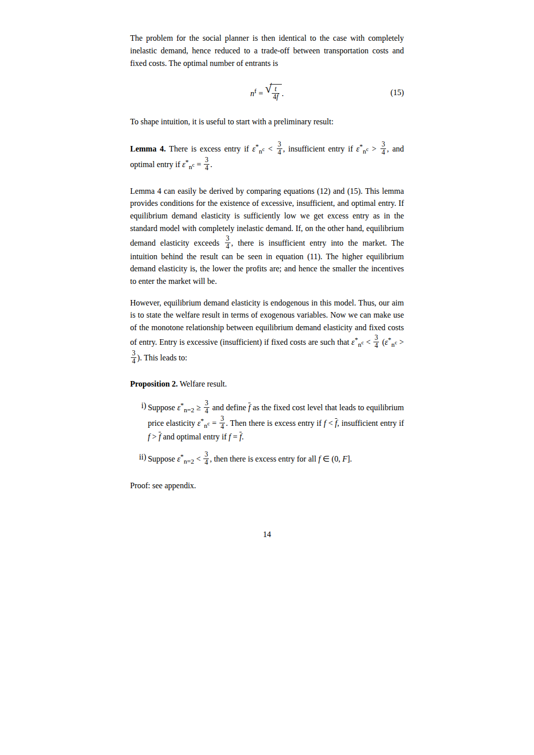The problem for the social planner is then identical to the case with completely inelastic demand, hence reduced to a trade-off between transportation costs and fixed costs. The optimal number of entrants is
nf = t 4f. (15)
To shape intuition, it is useful to start with a preliminary result:
Lemma 4. There is excess entry if ε*nc < 34, insufficient entry if ε*nc > 34, and optimal entry if ε*nc = 34.
Lemma 4 can easily be derived by comparing equations (12) and (15). This lemma provides conditions for the existence of excessive, insufficient, and optimal entry. If equilibrium demand elasticity is sufficiently low we get excess entry as in the standard model with completely inelastic demand. If, on the other hand, equilibrium demand elasticity exceeds 34, there is insufficient entry into the market. The intuition behind the result can be seen in equation (11). The higher equilibrium demand elasticity is, the lower the profits are; and hence the smaller the incentives to enter the market will be.
However, equilibrium demand elasticity is endogenous in this model. Thus, our aim is to state the welfare result in terms of exogenous variables. Now we can make use of the monotone relationship between equilibrium demand elasticity and fixed costs of entry. Entry is excessive (insufficient) if fixed costs are such that ε*nc < 34 (ε*nc > 34). This leads to:
Proposition 2. Welfare result.
i) Suppose ε*n=2 ≥ 34 and define f as the fixed cost level that leads to equilibrium price elasticity ε*nc = 34. Then there is excess entry if f < f, insufficient entry if f > f and optimal entry if f = f.
ii) Suppose ε*n=2 < 34, then there is excess entry for all f ∈ (0, F].
Proof: see appendix.
14